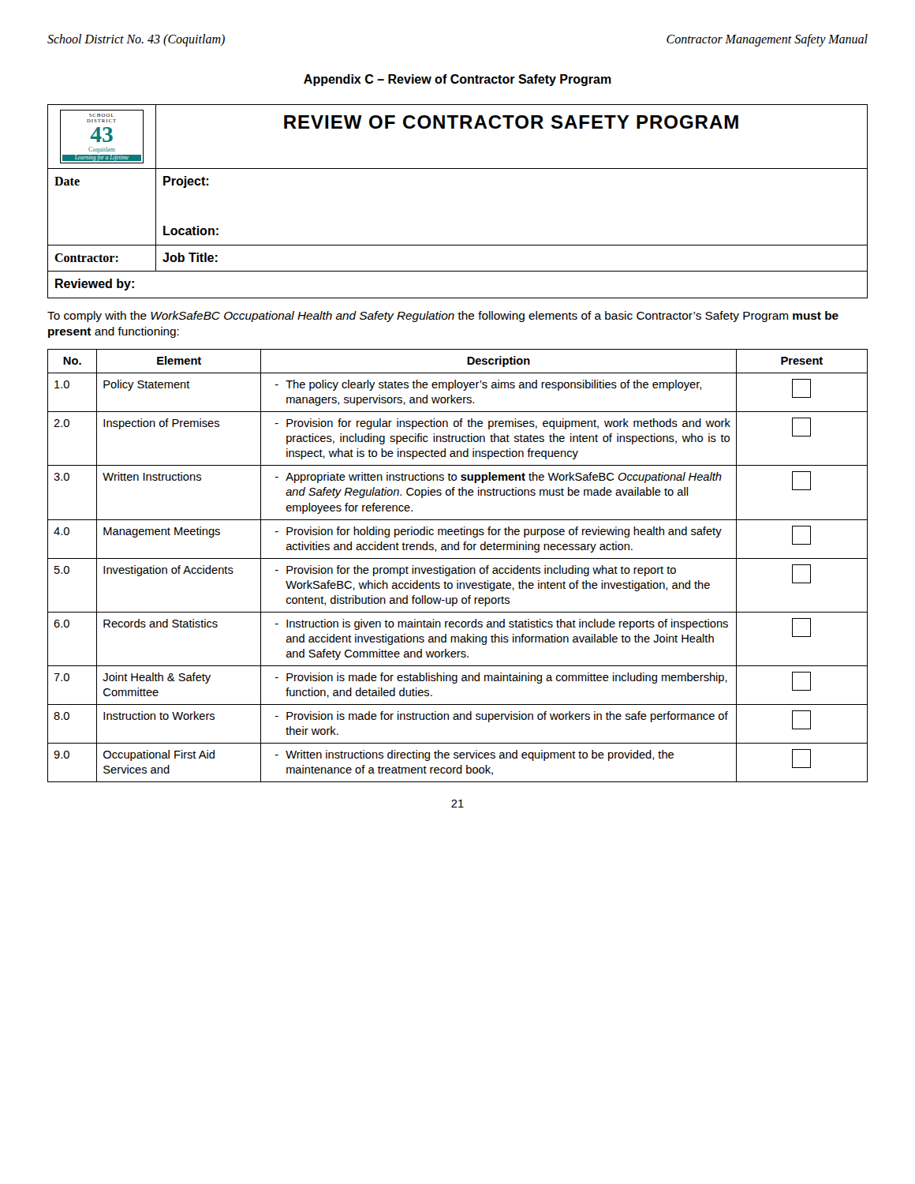School District No. 43 (Coquitlam) Contractor Management Safety Manual
Appendix C – Review of Contractor Safety Program
| SCHOOL DISTRICT 43 Coquitlam Learning for a Lifetime | REVIEW OF CONTRACTOR SAFETY PROGRAM |
| Date | Project: Location: |
| Contractor: | Job Title: |
| Reviewed by: |
To comply with the WorkSafeBC Occupational Health and Safety Regulation the following elements of a basic Contractor’s Safety Program must be present and functioning:
| No. | Element | Description | Present |
| --- | --- | --- | --- |
| 1.0 | Policy Statement | The policy clearly states the employer’s aims and responsibilities of the employer, managers, supervisors, and workers. | |
| 2.0 | Inspection of Premises | Provision for regular inspection of the premises, equipment, work methods and work practices, including specific instruction that states the intent of inspections, who is to inspect, what is to be inspected and inspection frequency | |
| 3.0 | Written Instructions | Appropriate written instructions to supplement the WorkSafeBC Occupational Health and Safety Regulation . Copies of the instructions must be made available to all employees for reference. | |
| 4.0 | Management Meetings | Provision for holding periodic meetings for the purpose of reviewing health and safety activities and accident trends, and for determining necessary action. | |
| 5.0 | Investigation of Accidents | Provision for the prompt investigation of accidents including what to report to WorkSafeBC, which accidents to investigate, the intent of the investigation, and the content, distribution and follow-up of reports | |
| 6.0 | Records and Statistics | Instruction is given to maintain records and statistics that include reports of inspections and accident investigations and making this information available to the Joint Health and Safety Committee and workers. | |
| 7.0 | Joint Health & Safety Committee | Provision is made for establishing and maintaining a committee including membership, function, and detailed duties. | |
| 8.0 | Instruction to Workers | Provision is made for instruction and supervision of workers in the safe performance of their work. | |
| 9.0 | Occupational First Aid Services and | Written instructions directing the services and equipment to be provided, the maintenance of a treatment record book, | |
21